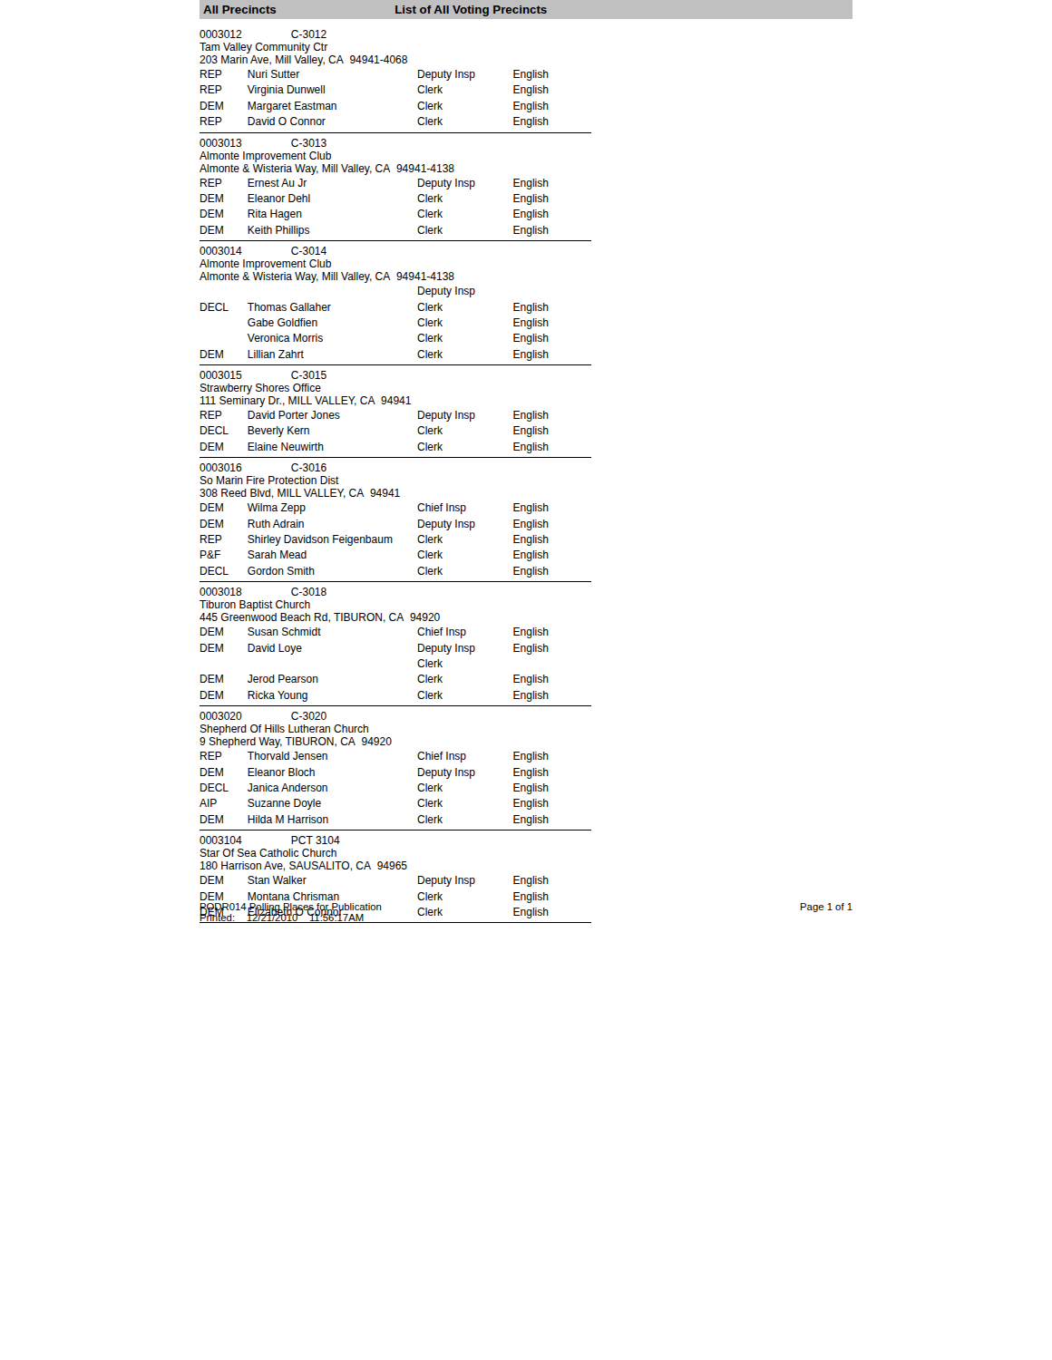All Precincts List of All Voting Precincts
0003012 C-3012
Tam Valley Community Ctr
203 Marin Ave, Mill Valley, CA 94941-4068
| REP | Nuri Sutter | Deputy Insp | English |
| REP | Virginia Dunwell | Clerk | English |
| DEM | Margaret Eastman | Clerk | English |
| REP | David O Connor | Clerk | English |
0003013 C-3013
Almonte Improvement Club
Almonte & Wisteria Way, Mill Valley, CA 94941-4138
| REP | Ernest Au Jr | Deputy Insp | English |
| DEM | Eleanor Dehl | Clerk | English |
| DEM | Rita Hagen | Clerk | English |
| DEM | Keith Phillips | Clerk | English |
0003014 C-3014
Almonte Improvement Club
Almonte & Wisteria Way, Mill Valley, CA 94941-4138
| | | Deputy Insp | |
| DECL | Thomas Gallaher | Clerk | English |
| | Gabe Goldfien | Clerk | English |
| | Veronica Morris | Clerk | English |
| DEM | Lillian Zahrt | Clerk | English |
0003015 C-3015
Strawberry Shores Office
111 Seminary Dr., MILL VALLEY, CA 94941
| REP | David Porter Jones | Deputy Insp | English |
| DECL | Beverly Kern | Clerk | English |
| DEM | Elaine Neuwirth | Clerk | English |
0003016 C-3016
So Marin Fire Protection Dist
308 Reed Blvd, MILL VALLEY, CA 94941
| DEM | Wilma Zepp | Chief Insp | English |
| DEM | Ruth Adrain | Deputy Insp | English |
| REP | Shirley Davidson Feigenbaum | Clerk | English |
| P&F | Sarah Mead | Clerk | English |
| DECL | Gordon Smith | Clerk | English |
0003018 C-3018
Tiburon Baptist Church
445 Greenwood Beach Rd, TIBURON, CA 94920
| DEM | Susan Schmidt | Chief Insp | English |
| DEM | David Loye | Deputy Insp | English |
| | | Clerk | |
| DEM | Jerod Pearson | Clerk | English |
| DEM | Ricka Young | Clerk | English |
0003020 C-3020
Shepherd Of Hills Lutheran Church
9 Shepherd Way, TIBURON, CA 94920
| REP | Thorvald Jensen | Chief Insp | English |
| DEM | Eleanor Bloch | Deputy Insp | English |
| DECL | Janica Anderson | Clerk | English |
| AIP | Suzanne Doyle | Clerk | English |
| DEM | Hilda M Harrison | Clerk | English |
0003104 PCT 3104
Star Of Sea Catholic Church
180 Harrison Ave, SAUSALITO, CA 94965
| DEM | Stan Walker | Deputy Insp | English |
| DEM | Montana Chrisman | Clerk | English |
| DEM | Elizabeth O Connor | Clerk | English |
PODR014 Polling Places for Publication
Printed: 12/21/2010 11:56:17AM
Page 1 of 1